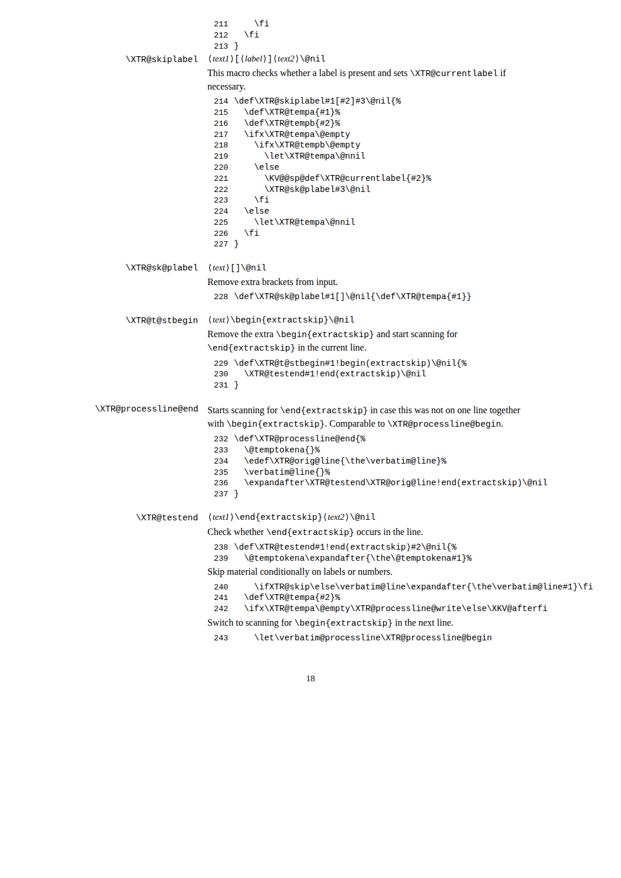211    \fi
212  \fi
213}
\XTR@skiplabel
⟨text1⟩[⟨label⟩]⟨text2⟩\@nil
This macro checks whether a label is present and sets \XTR@currentlabel if necessary.
214\def\XTR@skiplabel#1[#2]#3\@nil{%
215  \def\XTR@tempa{#1}%
216  \def\XTR@tempb{#2}%
217  \ifx\XTR@tempa\@empty
218    \ifx\XTR@tempb\@empty
219      \let\XTR@tempa\@nnil
220    \else
221      \KV@@sp@def\XTR@currentlabel{#2}%
222      \XTR@sk@plabel#3\@nil
223    \fi
224  \else
225    \let\XTR@tempa\@nnil
226  \fi
227}
\XTR@sk@plabel
⟨text⟩[]\@nil
Remove extra brackets from input.
228\def\XTR@sk@plabel#1[]\@nil{\def\XTR@tempa{#1}}
\XTR@t@stbegin
⟨text⟩\begin{extractskip}\@nil
Remove the extra \begin{extractskip} and start scanning for \end{extractskip} in the current line.
229\def\XTR@t@stbegin#1!begin(extractskip)\@nil{%
230  \XTR@testend#1!end(extractskip)\@nil
231}
\XTR@processline@end
Starts scanning for \end{extractskip} in case this was not on one line together with \begin{extractskip}. Comparable to \XTR@processline@begin.
232\def\XTR@processline@end{%
233  \@temptokena{}%
234  \edef\XTR@orig@line{\the\verbatim@line}%
235  \verbatim@line{}%
236  \expandafter\XTR@testend\XTR@orig@line!end(extractskip)\@nil
237}
\XTR@testend
⟨text1⟩\end{extractskip}⟨text2⟩\@nil
Check whether \end{extractskip} occurs in the line.
238\def\XTR@testend#1!end(extractskip)#2\@nil{%
239  \@temptokena\expandafter{\the\@temptokena#1}%
Skip material conditionally on labels or numbers.
240    \ifXTR@skip\else\verbatim@line\expandafter{\the\verbatim@line#1}\fi
241  \def\XTR@tempa{#2}%
242  \ifx\XTR@tempa\@empty\XTR@processline@write\else\XKV@afterfi
Switch to scanning for \begin{extractskip} in the next line.
243    \let\verbatim@processline\XTR@processline@begin
18